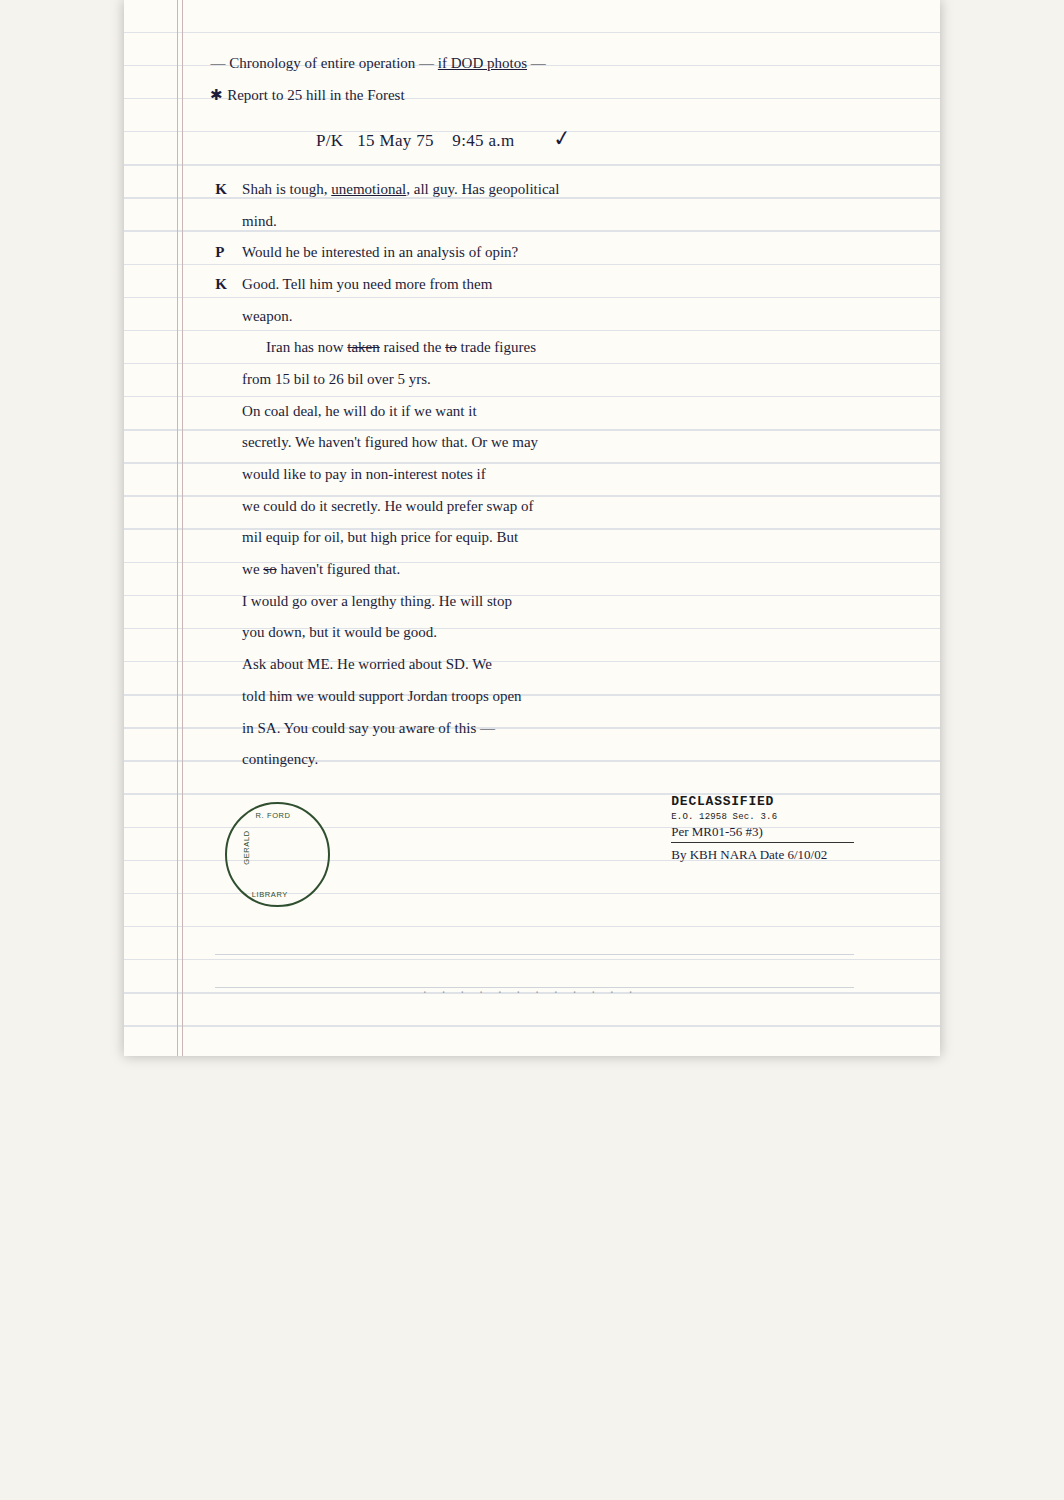— Chronology of entire operation — if DOD photos —
✱ Report to 25 hill in the Forest
P/K 15 May 75 9:45 a.m ✓
K
Shah is tough, unemotional, all guy. Has geopolitical
mind.
P
Would he be interested in an analysis of opin?
K
Good. Tell him you need more from them
weapon.
Iran has now taken raised the to trade figures
from 15 bil to 26 bil over 5 yrs.
On coal deal, he will do it if we want it
secretly. We haven't figured how that. Or we may
would like to pay in non-interest notes if
we could do it secretly. He would prefer swap of
mil equip for oil, but high price for equip. But
we so haven't figured that.
I would go over a lengthy thing. He will stop
you down, but it would be good.
Ask about ME. He worried about SD. We
told him we would support Jordan troops open
in SA. You could say you aware of this —
contingency.
DECLASSIFIED
E.O. 12958 Sec. 3.6
Per MR01-56 #3)
By KBH NARA Date 6/10/02
R. FORD GERALD LIBRARY
. . . . . . . . . . . .